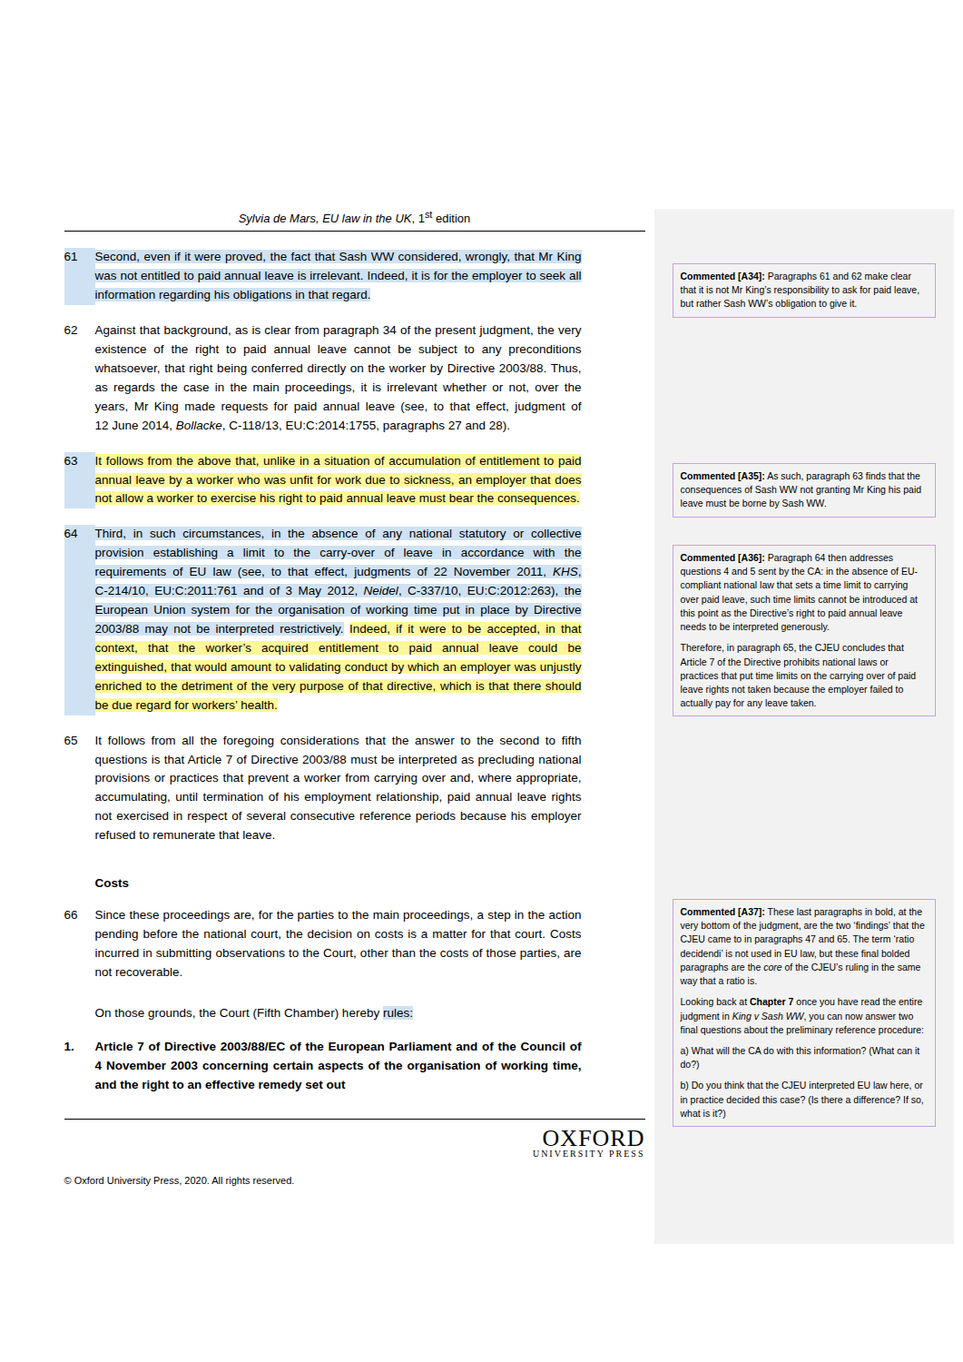Sylvia de Mars, EU law in the UK, 1st edition
61
Second, even if it were proved, the fact that Sash WW considered, wrongly, that Mr King was not entitled to paid annual leave is irrelevant. Indeed, it is for the employer to seek all information regarding his obligations in that regard.
62
Against that background, as is clear from paragraph 34 of the present judgment, the very existence of the right to paid annual leave cannot be subject to any preconditions whatsoever, that right being conferred directly on the worker by Directive 2003/88. Thus, as regards the case in the main proceedings, it is irrelevant whether or not, over the years, Mr King made requests for paid annual leave (see, to that effect, judgment of 12 June 2014, Bollacke, C‑118/13, EU:C:2014:1755, paragraphs 27 and 28).
63
It follows from the above that, unlike in a situation of accumulation of entitlement to paid annual leave by a worker who was unfit for work due to sickness, an employer that does not allow a worker to exercise his right to paid annual leave must bear the consequences.
64
Third, in such circumstances, in the absence of any national statutory or collective provision establishing a limit to the carry-over of leave in accordance with the requirements of EU law (see, to that effect, judgments of 22 November 2011, KHS, C‑214/10, EU:C:2011:761 and of 3 May 2012, Neidel, C‑337/10, EU:C:2012:263), the European Union system for the organisation of working time put in place by Directive 2003/88 may not be interpreted restrictively. Indeed, if it were to be accepted, in that context, that the worker’s acquired entitlement to paid annual leave could be extinguished, that would amount to validating conduct by which an employer was unjustly enriched to the detriment of the very purpose of that directive, which is that there should be due regard for workers’ health.
65
It follows from all the foregoing considerations that the answer to the second to fifth questions is that Article 7 of Directive 2003/88 must be interpreted as precluding national provisions or practices that prevent a worker from carrying over and, where appropriate, accumulating, until termination of his employment relationship, paid annual leave rights not exercised in respect of several consecutive reference periods because his employer refused to remunerate that leave.
Costs
66
Since these proceedings are, for the parties to the main proceedings, a step in the action pending before the national court, the decision on costs is a matter for that court. Costs incurred in submitting observations to the Court, other than the costs of those parties, are not recoverable.
On those grounds, the Court (Fifth Chamber) hereby rules:
1.
Article 7 of Directive 2003/88/EC of the European Parliament and of the Council of 4 November 2003 concerning certain aspects of the organisation of working time, and the right to an effective remedy set out
OXFORD UNIVERSITY PRESS
© Oxford University Press, 2020. All rights reserved.
Commented [A34]: Paragraphs 61 and 62 make clear that it is not Mr King’s responsibility to ask for paid leave, but rather Sash WW’s obligation to give it.
Commented [A35]: As such, paragraph 63 finds that the consequences of Sash WW not granting Mr King his paid leave must be borne by Sash WW.
Commented [A36]: Paragraph 64 then addresses questions 4 and 5 sent by the CA: in the absence of EU-compliant national law that sets a time limit to carrying over paid leave, such time limits cannot be introduced at this point as the Directive’s right to paid annual leave needs to be interpreted generously.
Therefore, in paragraph 65, the CJEU concludes that Article 7 of the Directive prohibits national laws or practices that put time limits on the carrying over of paid leave rights not taken because the employer failed to actually pay for any leave taken.
Commented [A37]: These last paragraphs in bold, at the very bottom of the judgment, are the two ‘findings’ that the CJEU came to in paragraphs 47 and 65. The term ‘ratio decidendi’ is not used in EU law, but these final bolded paragraphs are the core of the CJEU’s ruling in the same way that a ratio is.
Looking back at Chapter 7 once you have read the entire judgment in King v Sash WW, you can now answer two final questions about the preliminary reference procedure:
a) What will the CA do with this information? (What can it do?)
b) Do you think that the CJEU interpreted EU law here, or in practice decided this case? (Is there a difference? If so, what is it?)